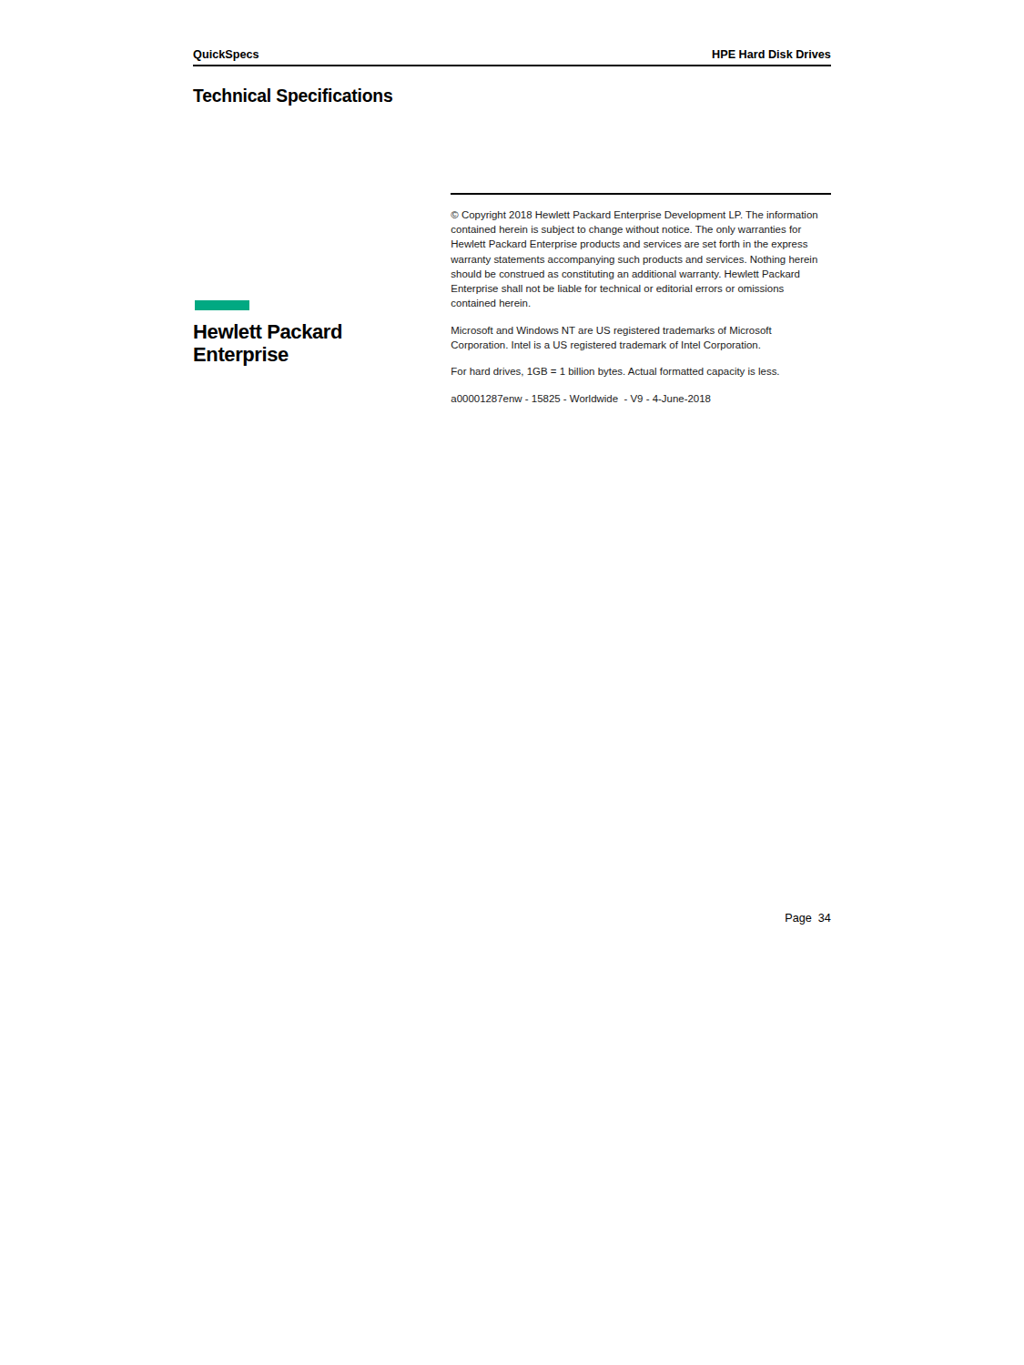QuickSpecs HPE Hard Disk Drives
Technical Specifications
Hewlett Packard
Enterprise
© Copyright 2018 Hewlett Packard Enterprise Development LP. The information contained herein is subject to change without notice. The only warranties for Hewlett Packard Enterprise products and services are set forth in the express warranty statements accompanying such products and services. Nothing herein should be construed as constituting an additional warranty. Hewlett Packard Enterprise shall not be liable for technical or editorial errors or omissions contained herein.
Microsoft and Windows NT are US registered trademarks of Microsoft Corporation. Intel is a US registered trademark of Intel Corporation.
For hard drives, 1GB = 1 billion bytes. Actual formatted capacity is less.
a00001287enw - 15825 - Worldwide - V9 - 4-June-2018
Page 34